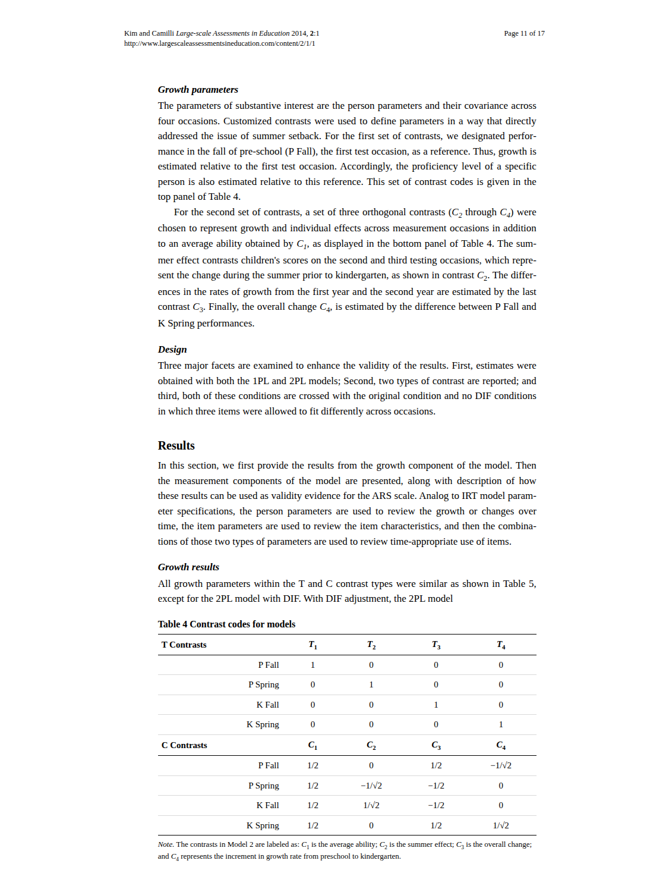Kim and Camilli Large-scale Assessments in Education 2014, 2:1
http://www.largescaleassessmentsineducation.com/content/2/1/1
Page 11 of 17
Growth parameters
The parameters of substantive interest are the person parameters and their covariance across four occasions. Customized contrasts were used to define parameters in a way that directly addressed the issue of summer setback. For the first set of contrasts, we designated performance in the fall of pre-school (P Fall), the first test occasion, as a reference. Thus, growth is estimated relative to the first test occasion. Accordingly, the proficiency level of a specific person is also estimated relative to this reference. This set of contrast codes is given in the top panel of Table 4.
For the second set of contrasts, a set of three orthogonal contrasts (C2 through C4) were chosen to represent growth and individual effects across measurement occasions in addition to an average ability obtained by C1, as displayed in the bottom panel of Table 4. The summer effect contrasts children's scores on the second and third testing occasions, which represent the change during the summer prior to kindergarten, as shown in contrast C2. The differences in the rates of growth from the first year and the second year are estimated by the last contrast C3. Finally, the overall change C4, is estimated by the difference between P Fall and K Spring performances.
Design
Three major facets are examined to enhance the validity of the results. First, estimates were obtained with both the 1PL and 2PL models; Second, two types of contrast are reported; and third, both of these conditions are crossed with the original condition and no DIF conditions in which three items were allowed to fit differently across occasions.
Results
In this section, we first provide the results from the growth component of the model. Then the measurement components of the model are presented, along with description of how these results can be used as validity evidence for the ARS scale. Analog to IRT model parameter specifications, the person parameters are used to review the growth or changes over time, the item parameters are used to review the item characteristics, and then the combinations of those two types of parameters are used to review time-appropriate use of items.
Growth results
All growth parameters within the T and C contrast types were similar as shown in Table 5, except for the 2PL model with DIF. With DIF adjustment, the 2PL model
Table 4 Contrast codes for models
| T Contrasts | T 1 | T 2 | T 3 | T 4 |
| --- | --- | --- | --- | --- |
| P Fall | 1 | 0 | 0 | 0 |
| P Spring | 0 | 1 | 0 | 0 |
| K Fall | 0 | 0 | 1 | 0 |
| K Spring | 0 | 0 | 0 | 1 |
| C Contrasts | C 1 | C 2 | C 3 | C 4 |
| P Fall | 1/2 | 0 | 1/2 | −1/ √2 |
| P Spring | 1/2 | −1/ √2 | −1/2 | 0 |
| K Fall | 1/2 | 1/ √2 | −1/2 | 0 |
| K Spring | 1/2 | 0 | 1/2 | 1/ √2 |
Note. The contrasts in Model 2 are labeled as: C1 is the average ability; C2 is the summer effect; C3 is the overall change; and C4 represents the increment in growth rate from preschool to kindergarten.